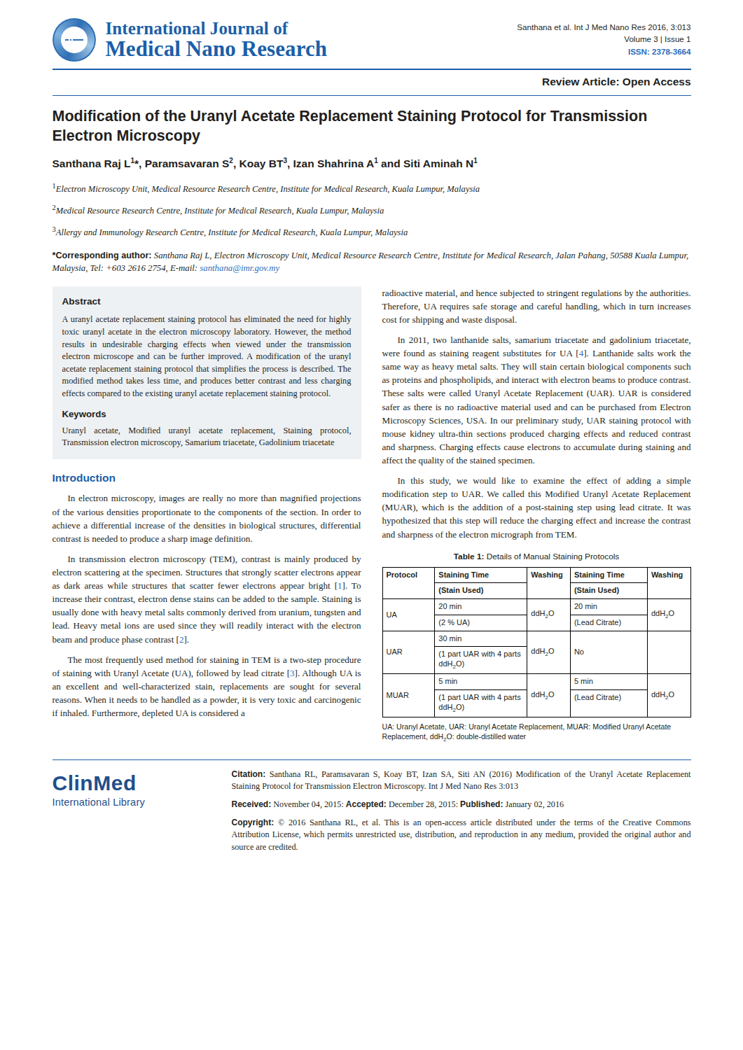International Journal of
Medical Nano Research
Santhana et al. Int J Med Nano Res 2016, 3:013
Volume 3 | Issue 1
ISSN: 2378-3664
Review Article: Open Access
Modification of the Uranyl Acetate Replacement Staining Protocol for Transmission Electron Microscopy
Santhana Raj L1*, Paramsavaran S2, Koay BT3, Izan Shahrina A1 and Siti Aminah N1
1Electron Microscopy Unit, Medical Resource Research Centre, Institute for Medical Research, Kuala Lumpur, Malaysia
2Medical Resource Research Centre, Institute for Medical Research, Kuala Lumpur, Malaysia
3Allergy and Immunology Research Centre, Institute for Medical Research, Kuala Lumpur, Malaysia
*Corresponding author: Santhana Raj L, Electron Microscopy Unit, Medical Resource Research Centre, Institute for Medical Research, Jalan Pahang, 50588 Kuala Lumpur, Malaysia, Tel: +603 2616 2754, E-mail: santhana@imr.gov.my
Abstract
A uranyl acetate replacement staining protocol has eliminated the need for highly toxic uranyl acetate in the electron microscopy laboratory. However, the method results in undesirable charging effects when viewed under the transmission electron microscope and can be further improved. A modification of the uranyl acetate replacement staining protocol that simplifies the process is described. The modified method takes less time, and produces better contrast and less charging effects compared to the existing uranyl acetate replacement staining protocol.
Keywords
Uranyl acetate, Modified uranyl acetate replacement, Staining protocol, Transmission electron microscopy, Samarium triacetate, Gadolinium triacetate
Introduction
In electron microscopy, images are really no more than magnified projections of the various densities proportionate to the components of the section. In order to achieve a differential increase of the densities in biological structures, differential contrast is needed to produce a sharp image definition.
In transmission electron microscopy (TEM), contrast is mainly produced by electron scattering at the specimen. Structures that strongly scatter electrons appear as dark areas while structures that scatter fewer electrons appear bright [1]. To increase their contrast, electron dense stains can be added to the sample. Staining is usually done with heavy metal salts commonly derived from uranium, tungsten and lead. Heavy metal ions are used since they will readily interact with the electron beam and produce phase contrast [2].
The most frequently used method for staining in TEM is a two-step procedure of staining with Uranyl Acetate (UA), followed by lead citrate [3]. Although UA is an excellent and well-characterized stain, replacements are sought for several reasons. When it needs to be handled as a powder, it is very toxic and carcinogenic if inhaled. Furthermore, depleted UA is considered a
radioactive material, and hence subjected to stringent regulations by the authorities. Therefore, UA requires safe storage and careful handling, which in turn increases cost for shipping and waste disposal.
In 2011, two lanthanide salts, samarium triacetate and gadolinium triacetate, were found as staining reagent substitutes for UA [4]. Lanthanide salts work the same way as heavy metal salts. They will stain certain biological components such as proteins and phospholipids, and interact with electron beams to produce contrast. These salts were called Uranyl Acetate Replacement (UAR). UAR is considered safer as there is no radioactive material used and can be purchased from Electron Microscopy Sciences, USA. In our preliminary study, UAR staining protocol with mouse kidney ultra-thin sections produced charging effects and reduced contrast and sharpness. Charging effects cause electrons to accumulate during staining and affect the quality of the stained specimen.
In this study, we would like to examine the effect of adding a simple modification step to UAR. We called this Modified Uranyl Acetate Replacement (MUAR), which is the addition of a post-staining step using lead citrate. It was hypothesized that this step will reduce the charging effect and increase the contrast and sharpness of the electron micrograph from TEM.
Table 1: Details of Manual Staining Protocols
| Protocol | Staining Time | Washing | Staining Time | Washing |
| --- | --- | --- | --- | --- |
| (Stain Used) | (Stain Used) |
| UA | 20 min | ddH 2 O | 20 min | ddH 2 O |
| (2 % UA) | (Lead Citrate) |
| UAR | 30 min | ddH 2 O | No | |
| (1 part UAR with 4 parts ddH 2 O) |
| MUAR | 5 min | ddH 2 O | 5 min | ddH 2 O |
| (1 part UAR with 4 parts ddH 2 O) | (Lead Citrate) |
UA: Uranyl Acetate, UAR: Uranyl Acetate Replacement, MUAR: Modified Uranyl Acetate Replacement, ddH2O: double-distilled water
ClinMed
International Library
Citation: Santhana RL, Paramsavaran S, Koay BT, Izan SA, Siti AN (2016) Modification of the Uranyl Acetate Replacement Staining Protocol for Transmission Electron Microscopy. Int J Med Nano Res 3:013
Received: November 04, 2015: Accepted: December 28, 2015: Published: January 02, 2016
Copyright: © 2016 Santhana RL, et al. This is an open-access article distributed under the terms of the Creative Commons Attribution License, which permits unrestricted use, distribution, and reproduction in any medium, provided the original author and source are credited.